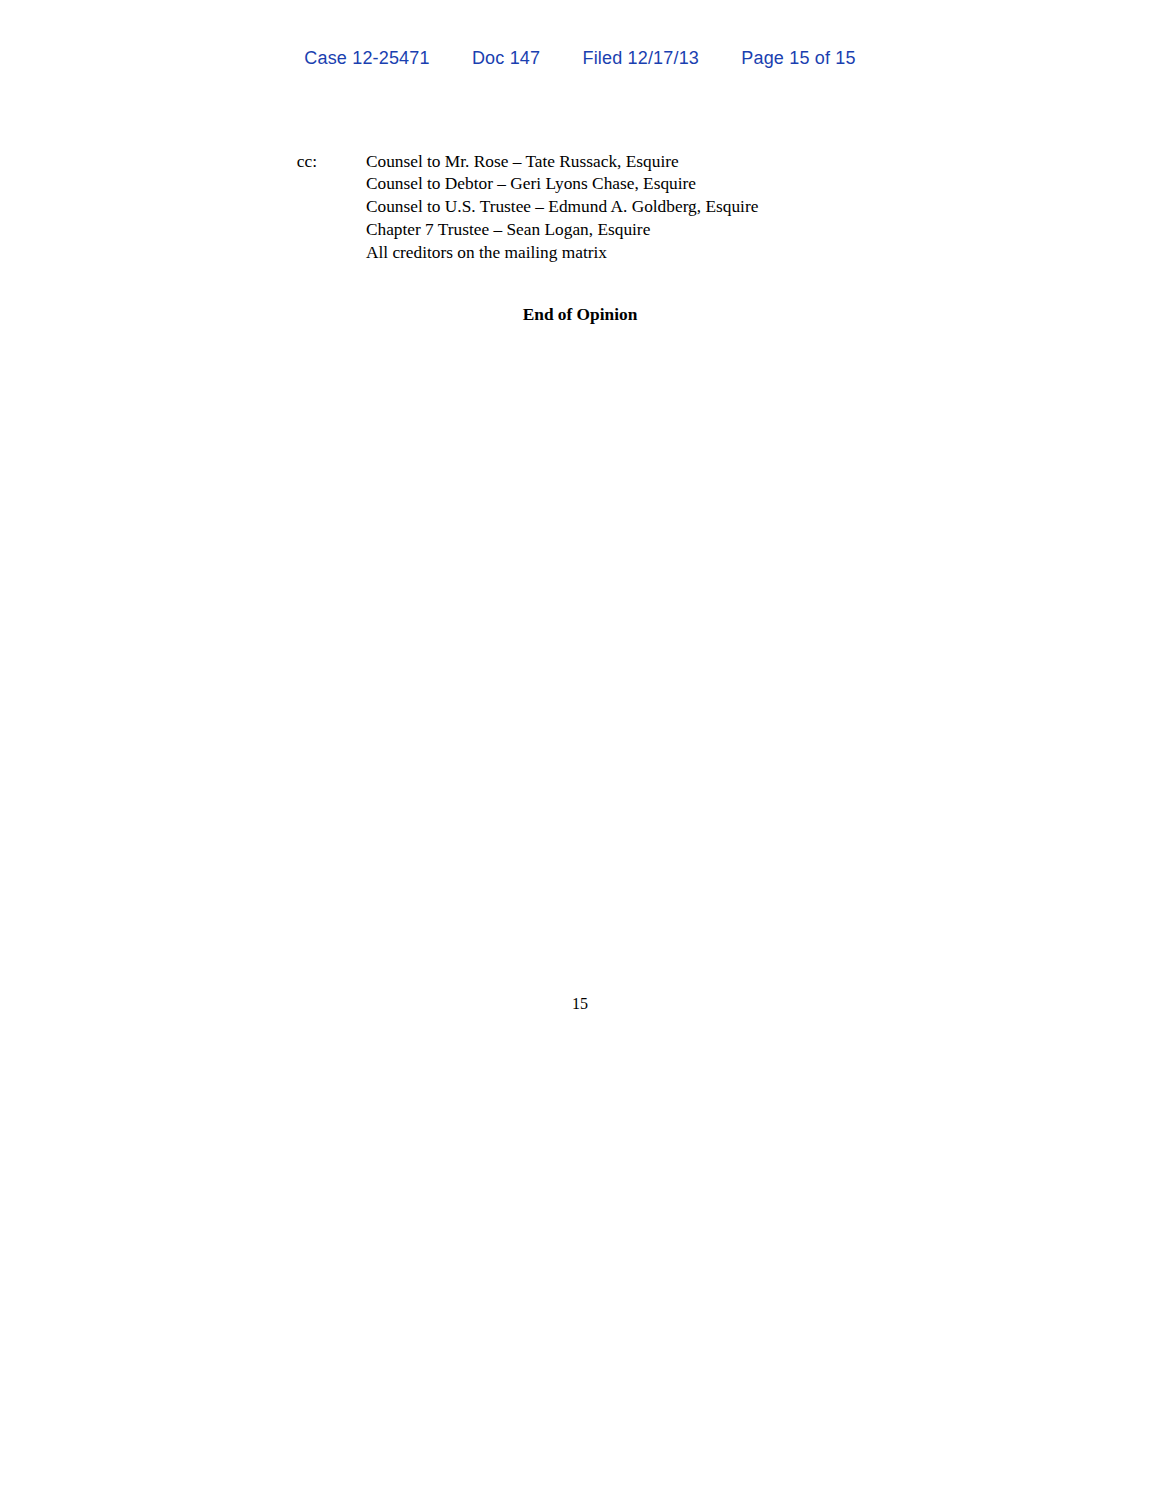Case 12-25471 Doc 147 Filed 12/17/13 Page 15 of 15
cc:
Counsel to Mr. Rose – Tate Russack, Esquire
Counsel to Debtor – Geri Lyons Chase, Esquire
Counsel to U.S. Trustee – Edmund A. Goldberg, Esquire
Chapter 7 Trustee – Sean Logan, Esquire
All creditors on the mailing matrix
End of Opinion
15